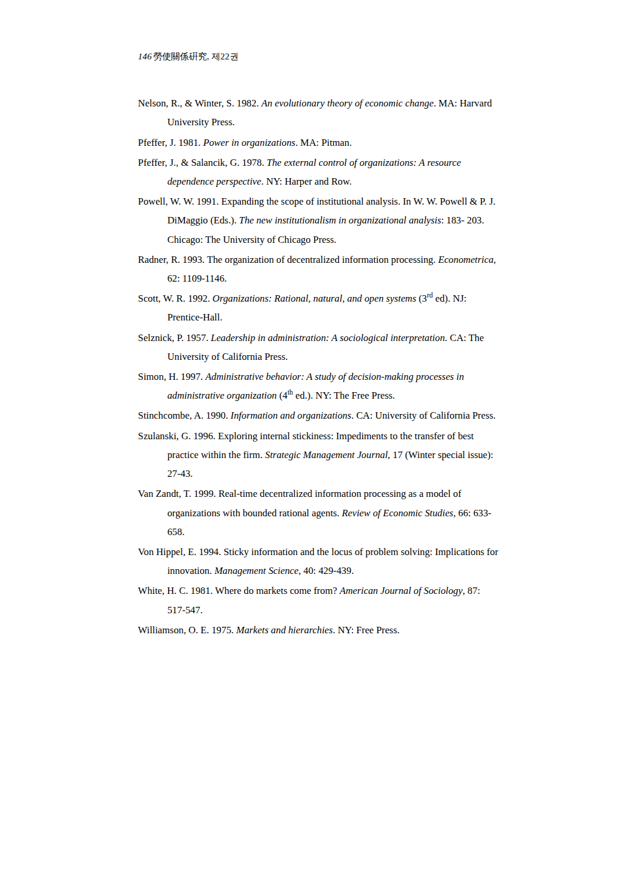146 勞使關係硏究, 제22권
Nelson, R., & Winter, S. 1982. An evolutionary theory of economic change. MA: Harvard University Press.
Pfeffer, J. 1981. Power in organizations. MA: Pitman.
Pfeffer, J., & Salancik, G. 1978. The external control of organizations: A resource dependence perspective. NY: Harper and Row.
Powell, W. W. 1991. Expanding the scope of institutional analysis. In W. W. Powell & P. J. DiMaggio (Eds.). The new institutionalism in organizational analysis: 183- 203. Chicago: The University of Chicago Press.
Radner, R. 1993. The organization of decentralized information processing. Econometrica, 62: 1109-1146.
Scott, W. R. 1992. Organizations: Rational, natural, and open systems (3rd ed). NJ: Prentice-Hall.
Selznick, P. 1957. Leadership in administration: A sociological interpretation. CA: The University of California Press.
Simon, H. 1997. Administrative behavior: A study of decision-making processes in administrative organization (4th ed.). NY: The Free Press.
Stinchcombe, A. 1990. Information and organizations. CA: University of California Press.
Szulanski, G. 1996. Exploring internal stickiness: Impediments to the transfer of best practice within the firm. Strategic Management Journal, 17 (Winter special issue): 27-43.
Van Zandt, T. 1999. Real-time decentralized information processing as a model of organizations with bounded rational agents. Review of Economic Studies, 66: 633-658.
Von Hippel, E. 1994. Sticky information and the locus of problem solving: Implications for innovation. Management Science, 40: 429-439.
White, H. C. 1981. Where do markets come from? American Journal of Sociology, 87: 517-547.
Williamson, O. E. 1975. Markets and hierarchies. NY: Free Press.